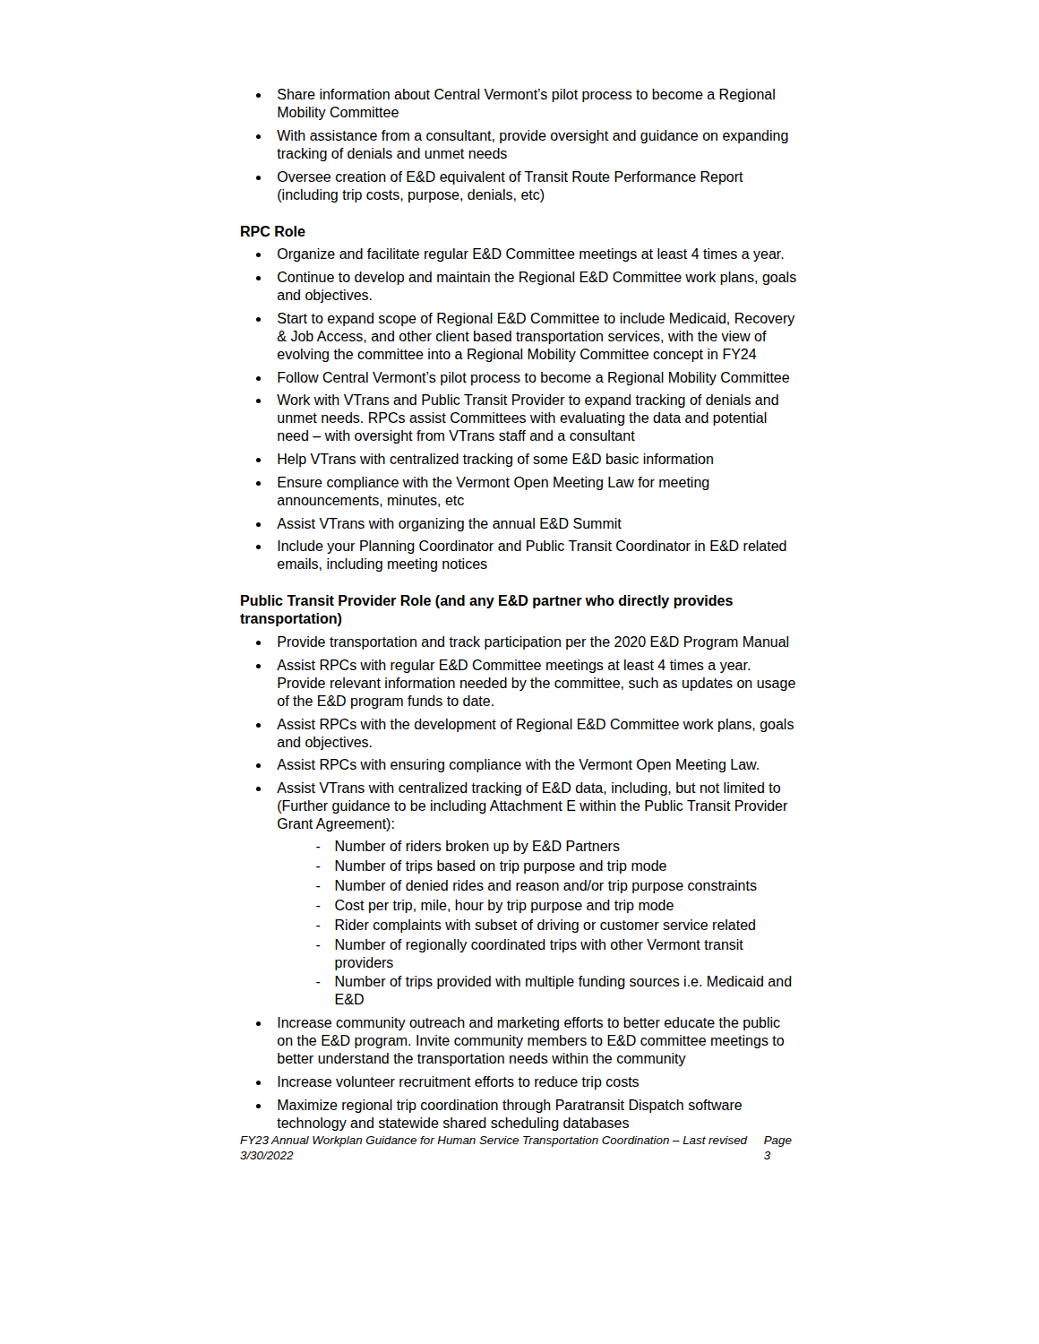Share information about Central Vermont’s pilot process to become a Regional Mobility Committee
With assistance from a consultant, provide oversight and guidance on expanding tracking of denials and unmet needs
Oversee creation of E&D equivalent of Transit Route Performance Report (including trip costs, purpose, denials, etc)
RPC Role
Organize and facilitate regular E&D Committee meetings at least 4 times a year.
Continue to develop and maintain the Regional E&D Committee work plans, goals and objectives.
Start to expand scope of Regional E&D Committee to include Medicaid, Recovery & Job Access, and other client based transportation services, with the view of evolving the committee into a Regional Mobility Committee concept in FY24
Follow Central Vermont’s pilot process to become a Regional Mobility Committee
Work with VTrans and Public Transit Provider to expand tracking of denials and unmet needs. RPCs assist Committees with evaluating the data and potential need – with oversight from VTrans staff and a consultant
Help VTrans with centralized tracking of some E&D basic information
Ensure compliance with the Vermont Open Meeting Law for meeting announcements, minutes, etc
Assist VTrans with organizing the annual E&D Summit
Include your Planning Coordinator and Public Transit Coordinator in E&D related emails, including meeting notices
Public Transit Provider Role (and any E&D partner who directly provides transportation)
Provide transportation and track participation per the 2020 E&D Program Manual
Assist RPCs with regular E&D Committee meetings at least 4 times a year. Provide relevant information needed by the committee, such as updates on usage of the E&D program funds to date.
Assist RPCs with the development of Regional E&D Committee work plans, goals and objectives.
Assist RPCs with ensuring compliance with the Vermont Open Meeting Law.
Assist VTrans with centralized tracking of E&D data, including, but not limited to (Further guidance to be including Attachment E within the Public Transit Provider Grant Agreement):
Number of riders broken up by E&D Partners
Number of trips based on trip purpose and trip mode
Number of denied rides and reason and/or trip purpose constraints
Cost per trip, mile, hour by trip purpose and trip mode
Rider complaints with subset of driving or customer service related
Number of regionally coordinated trips with other Vermont transit providers
Number of trips provided with multiple funding sources i.e. Medicaid and E&D
Increase community outreach and marketing efforts to better educate the public on the E&D program. Invite community members to E&D committee meetings to better understand the transportation needs within the community
Increase volunteer recruitment efforts to reduce trip costs
Maximize regional trip coordination through Paratransit Dispatch software technology and statewide shared scheduling databases
FY23 Annual Workplan Guidance for Human Service Transportation Coordination – Last revised 3/30/2022 Page 3